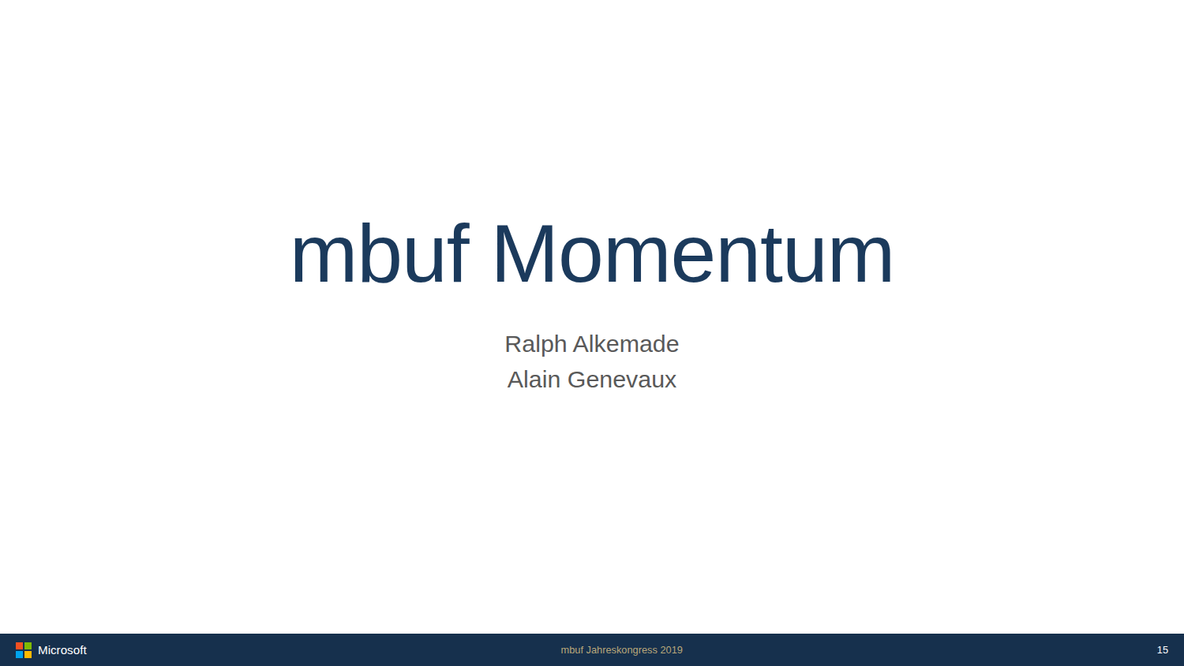mbuf Momentum
Ralph Alkemade
Alain Genevaux
Microsoft
mbuf Jahreskongress 2019
15